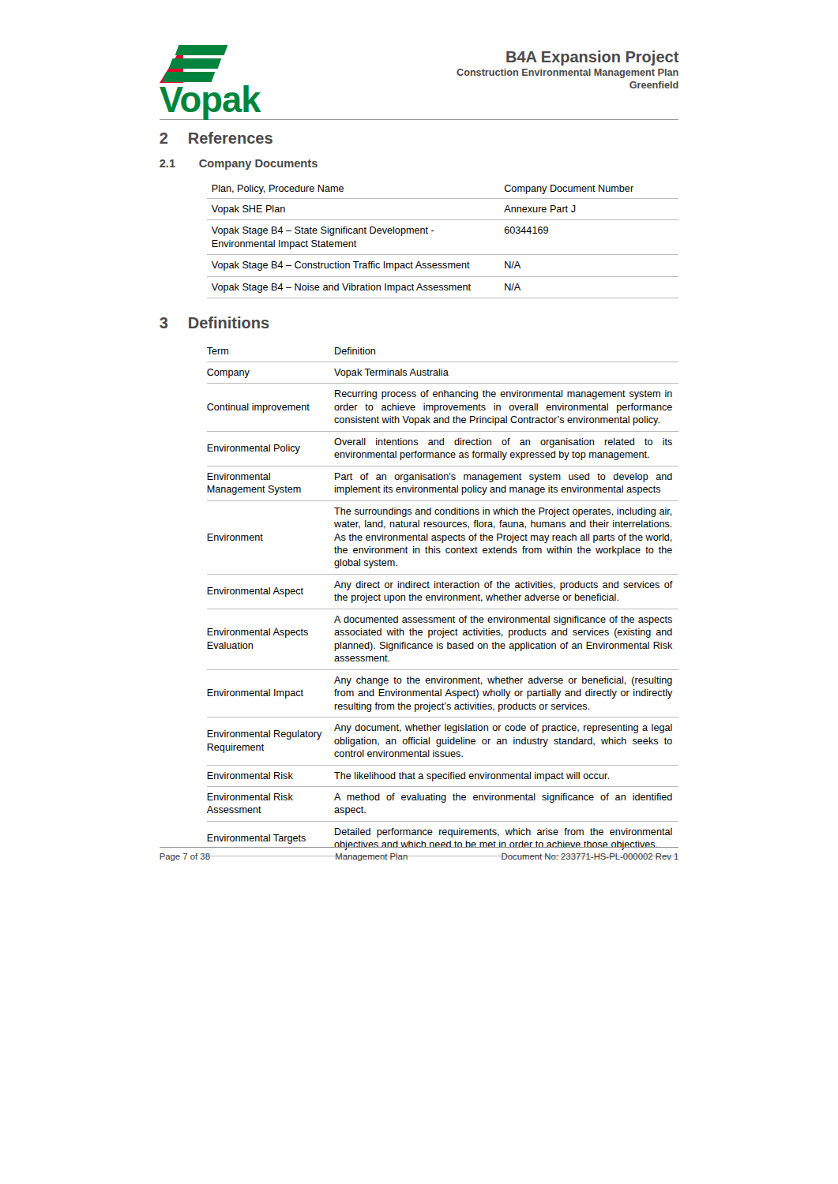Vopak
B4A Expansion Project
Construction Environmental Management Plan
Greenfield
2 References
2.1 Company Documents
| Plan, Policy, Procedure Name | Company Document Number |
| --- | --- |
| Vopak SHE Plan | Annexure Part J |
| Vopak Stage B4 – State Significant Development - Environmental Impact Statement | 60344169 |
| Vopak Stage B4 – Construction Traffic Impact Assessment | N/A |
| Vopak Stage B4 – Noise and Vibration Impact Assessment | N/A |
3 Definitions
| Term | Definition |
| --- | --- |
| Company | Vopak Terminals Australia |
| Continual improvement | Recurring process of enhancing the environmental management system in order to achieve improvements in overall environmental performance consistent with Vopak and the Principal Contractor’s environmental policy. |
| Environmental Policy | Overall intentions and direction of an organisation related to its environmental performance as formally expressed by top management. |
| Environmental Management System | Part of an organisation's management system used to develop and implement its environmental policy and manage its environmental aspects |
| Environment | The surroundings and conditions in which the Project operates, including air, water, land, natural resources, flora, fauna, humans and their interrelations. As the environmental aspects of the Project may reach all parts of the world, the environment in this context extends from within the workplace to the global system. |
| Environmental Aspect | Any direct or indirect interaction of the activities, products and services of the project upon the environment, whether adverse or beneficial. |
| Environmental Aspects Evaluation | A documented assessment of the environmental significance of the aspects associated with the project activities, products and services (existing and planned). Significance is based on the application of an Environmental Risk assessment. |
| Environmental Impact | Any change to the environment, whether adverse or beneficial, (resulting from and Environmental Aspect) wholly or partially and directly or indirectly resulting from the project’s activities, products or services. |
| Environmental Regulatory Requirement | Any document, whether legislation or code of practice, representing a legal obligation, an official guideline or an industry standard, which seeks to control environmental issues. |
| Environmental Risk | The likelihood that a specified environmental impact will occur. |
| Environmental Risk Assessment | A method of evaluating the environmental significance of an identified aspect. |
| Environmental Targets | Detailed performance requirements, which arise from the environmental objectives and which need to be met in order to achieve those objectives. |
Page 7 of 38
Management Plan
Document No: 233771-HS-PL-000002 Rev 1